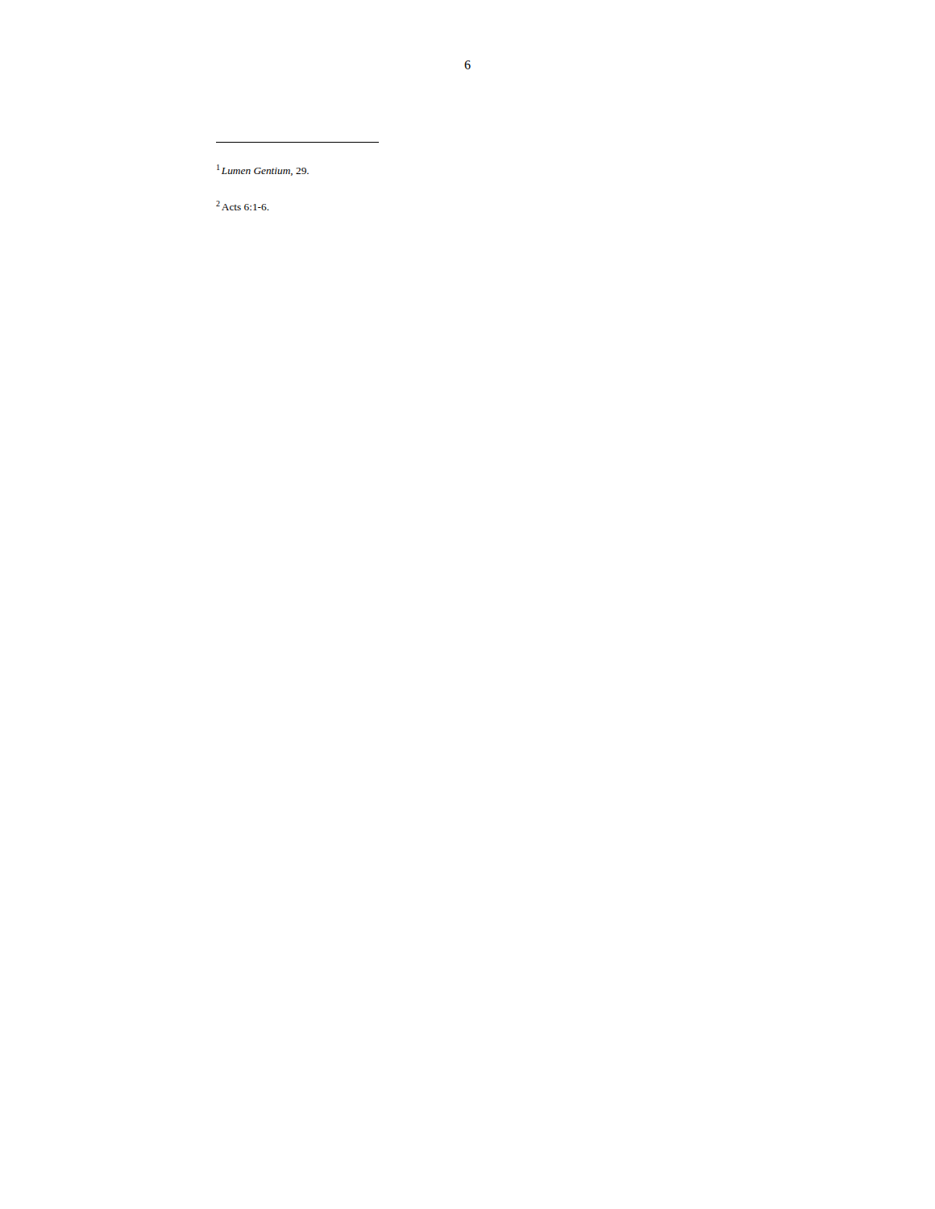6
1 Lumen Gentium, 29.
2 Acts 6:1-6.